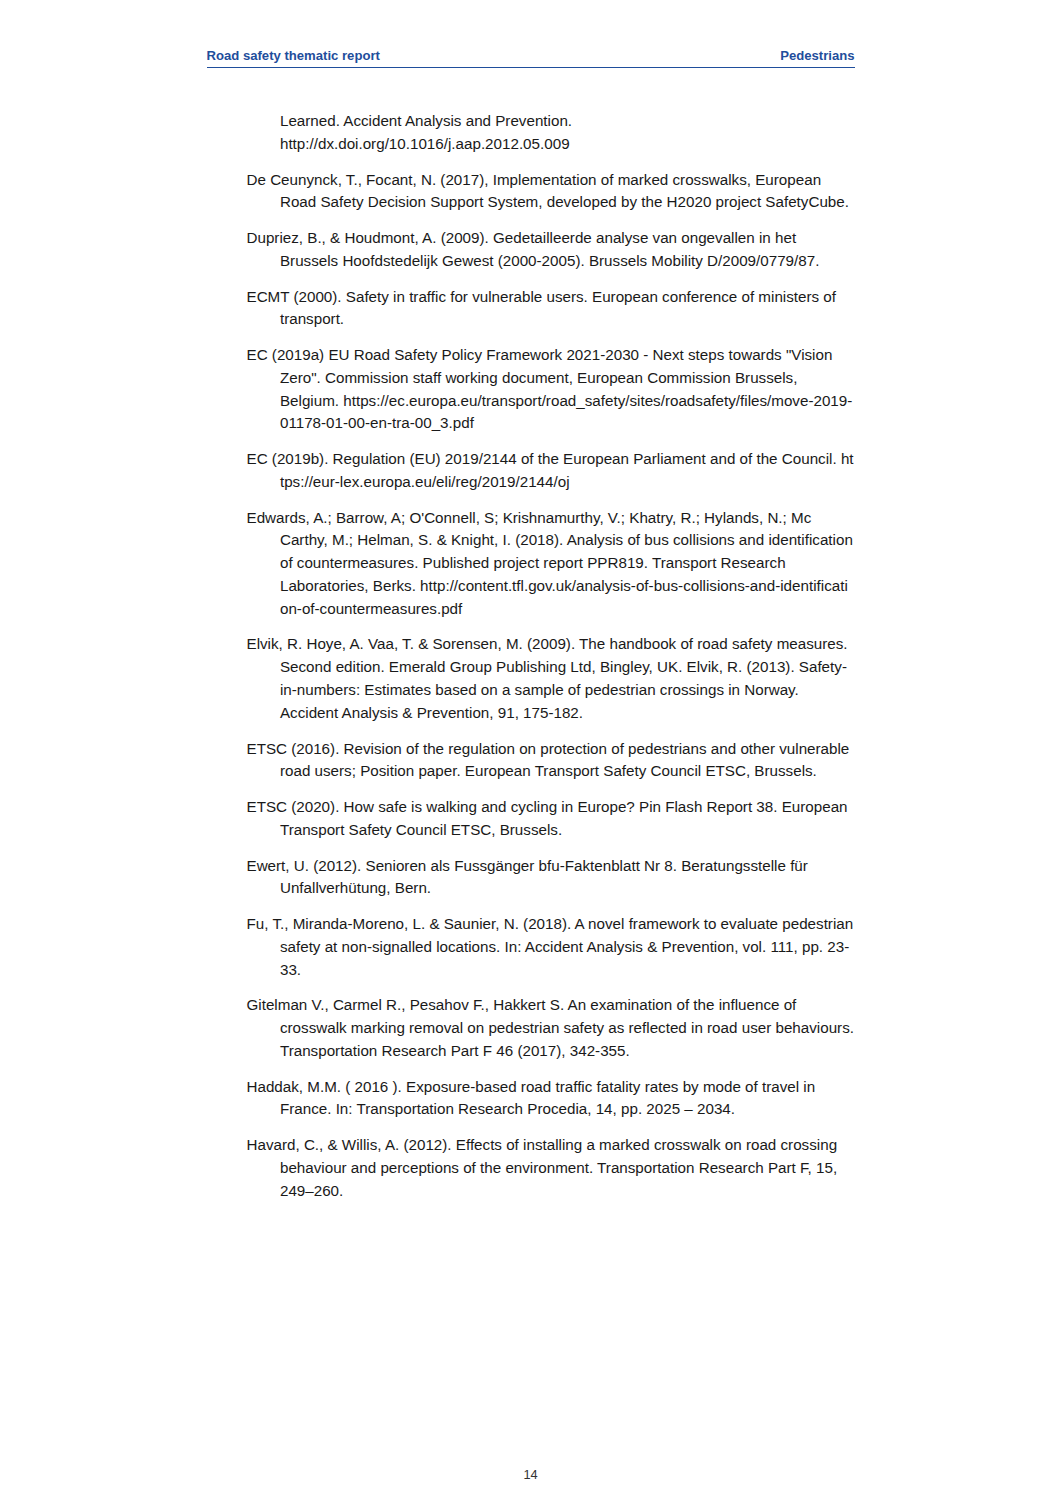Road safety thematic report Pedestrians
Learned. Accident Analysis and Prevention.
http://dx.doi.org/10.1016/j.aap.2012.05.009
De Ceunynck, T., Focant, N. (2017), Implementation of marked crosswalks, European Road Safety Decision Support System, developed by the H2020 project SafetyCube.
Dupriez, B., & Houdmont, A. (2009). Gedetailleerde analyse van ongevallen in het Brussels Hoofdstedelijk Gewest (2000-2005). Brussels Mobility D/2009/0779/87.
ECMT (2000). Safety in traffic for vulnerable users. European conference of ministers of transport.
EC (2019a) EU Road Safety Policy Framework 2021-2030 - Next steps towards "Vision Zero". Commission staff working document, European Commission Brussels, Belgium. https://ec.europa.eu/transport/road_safety/sites/roadsafety/files/move-2019-01178-01-00-en-tra-00_3.pdf
EC (2019b). Regulation (EU) 2019/2144 of the European Parliament and of the Council. https://eur-lex.europa.eu/eli/reg/2019/2144/oj
Edwards, A.; Barrow, A; O'Connell, S; Krishnamurthy, V.; Khatry, R.; Hylands, N.; Mc Carthy, M.; Helman, S. & Knight, I. (2018). Analysis of bus collisions and identification of countermeasures. Published project report PPR819. Transport Research Laboratories, Berks. http://content.tfl.gov.uk/analysis-of-bus-collisions-and-identification-of-countermeasures.pdf
Elvik, R. Hoye, A. Vaa, T. & Sorensen, M. (2009). The handbook of road safety measures. Second edition. Emerald Group Publishing Ltd, Bingley, UK. Elvik, R. (2013). Safety-in-numbers: Estimates based on a sample of pedestrian crossings in Norway. Accident Analysis & Prevention, 91, 175-182.
ETSC (2016). Revision of the regulation on protection of pedestrians and other vulnerable road users; Position paper. European Transport Safety Council ETSC, Brussels.
ETSC (2020). How safe is walking and cycling in Europe? Pin Flash Report 38. European Transport Safety Council ETSC, Brussels.
Ewert, U. (2012). Senioren als Fussgänger bfu-Faktenblatt Nr 8. Beratungsstelle für Unfallverhütung, Bern.
Fu, T., Miranda-Moreno, L. & Saunier, N. (2018). A novel framework to evaluate pedestrian safety at non-signalled locations. In: Accident Analysis & Prevention, vol. 111, pp. 23-33.
Gitelman V., Carmel R., Pesahov F., Hakkert S. An examination of the influence of crosswalk marking removal on pedestrian safety as reflected in road user behaviours. Transportation Research Part F 46 (2017), 342-355.
Haddak, M.M. ( 2016 ). Exposure-based road traffic fatality rates by mode of travel in France. In: Transportation Research Procedia, 14, pp. 2025 – 2034.
Havard, C., & Willis, A. (2012). Effects of installing a marked crosswalk on road crossing behaviour and perceptions of the environment. Transportation Research Part F, 15, 249–260.
14